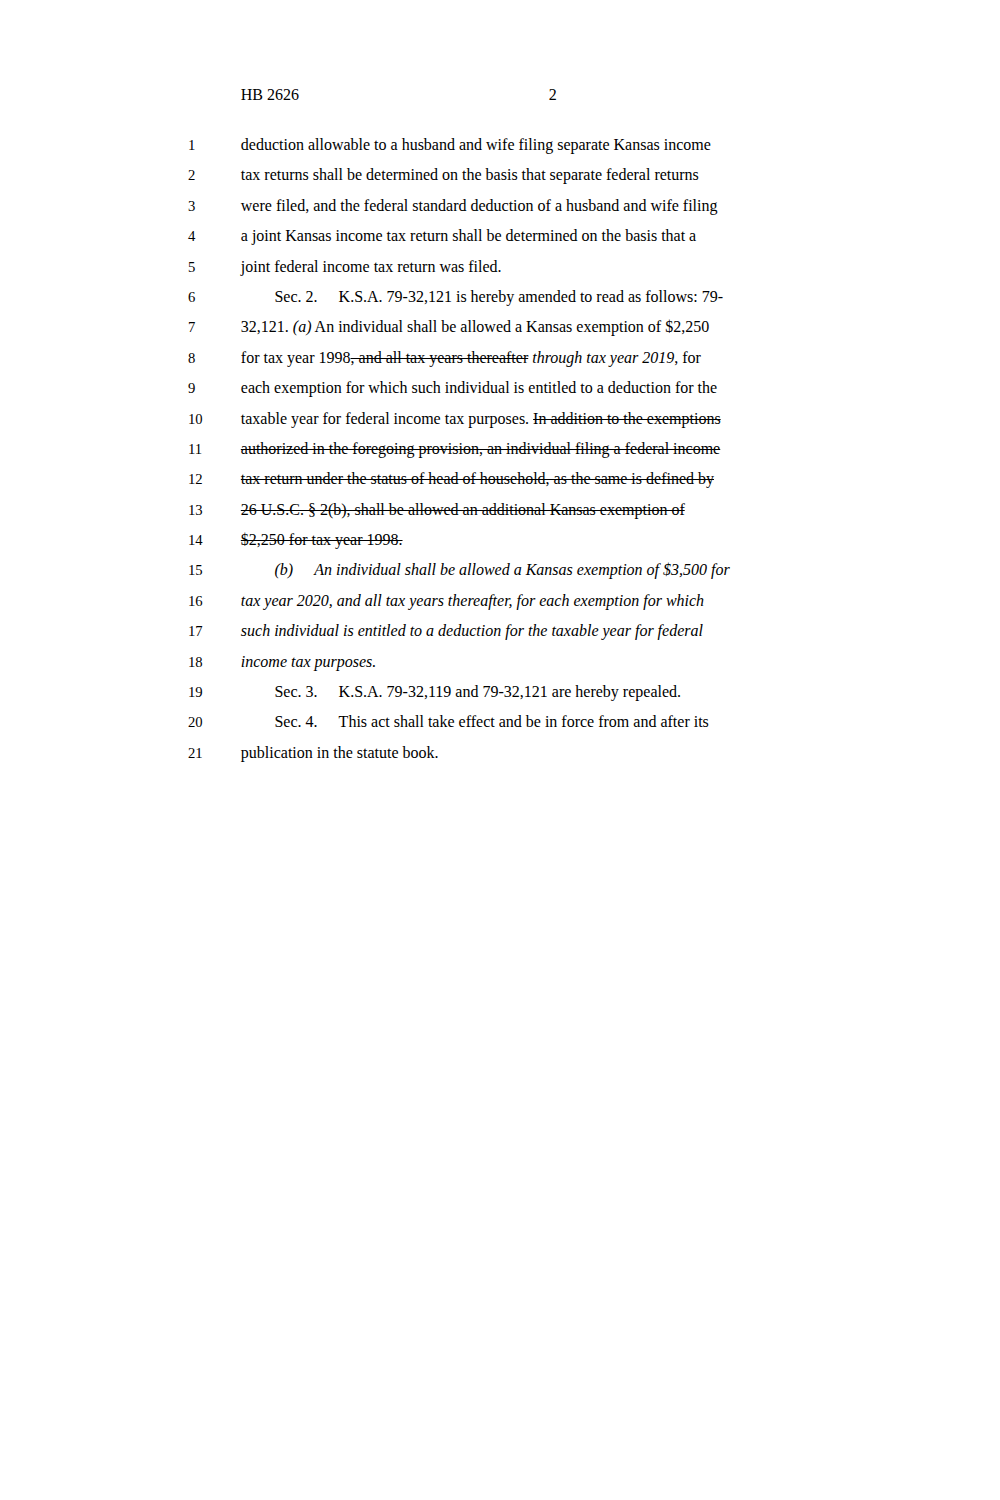HB 2626 2
1 deduction allowable to a husband and wife filing separate Kansas income
2 tax returns shall be determined on the basis that separate federal returns
3 were filed, and the federal standard deduction of a husband and wife filing
4 a joint Kansas income tax return shall be determined on the basis that a
5 joint federal income tax return was filed.
6 Sec. 2. K.S.A. 79-32,121 is hereby amended to read as follows: 79-
732,121. (a) An individual shall be allowed a Kansas exemption of $2,250
8 for tax year 1998, and all tax years thereafter through tax year 2019, for
9 each exemption for which such individual is entitled to a deduction for the
10 taxable year for federal income tax purposes. In addition to the exemptions
11 authorized in the foregoing provision, an individual filing a federal income
12 tax return under the status of head of household, as the same is defined by
1326 U.S.C. § 2(b), shall be allowed an additional Kansas exemption of
14$2,250 for tax year 1998.
15 (b) An individual shall be allowed a Kansas exemption of $3,500 for
16 tax year 2020, and all tax years thereafter, for each exemption for which
17 such individual is entitled to a deduction for the taxable year for federal
18 income tax purposes.
19 Sec. 3. K.S.A. 79-32,119 and 79-32,121 are hereby repealed.
20 Sec. 4. This act shall take effect and be in force from and after its
21 publication in the statute book.